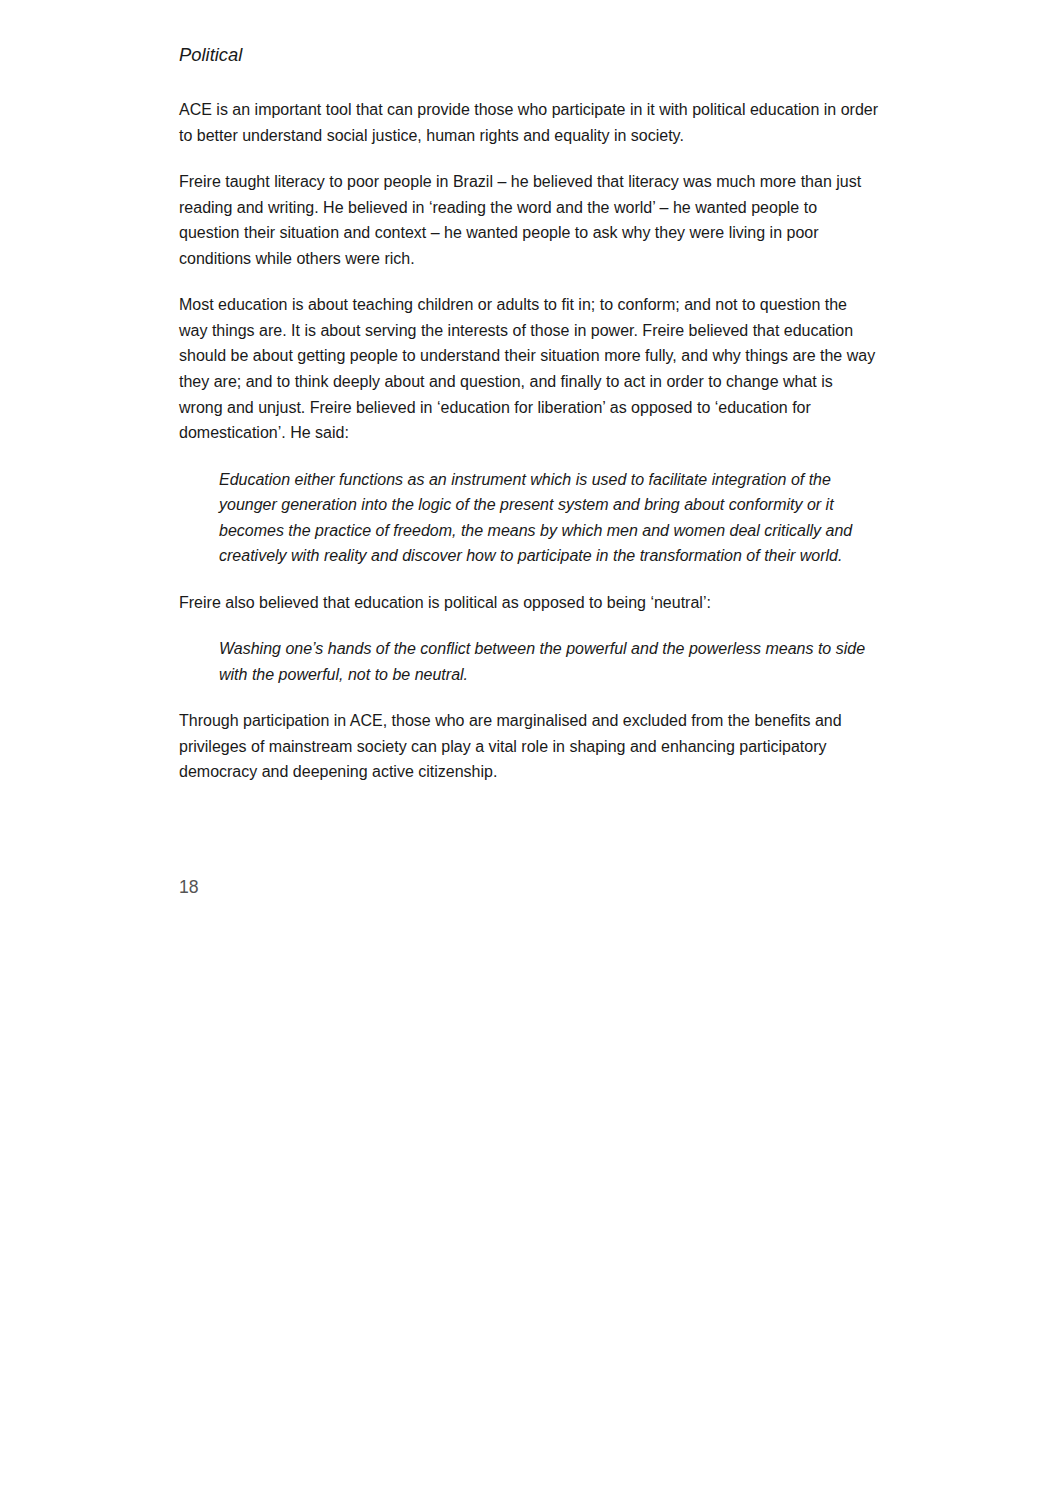Political
ACE is an important tool that can provide those who participate in it with political education in order to better understand social justice, human rights and equality in society.
Freire taught literacy to poor people in Brazil – he believed that literacy was much more than just reading and writing. He believed in ‘reading the word and the world’ – he wanted people to question their situation and context – he wanted people to ask why they were living in poor conditions while others were rich.
Most education is about teaching children or adults to fit in; to conform; and not to question the way things are. It is about serving the interests of those in power. Freire believed that education should be about getting people to understand their situation more fully, and why things are the way they are; and to think deeply about and question, and finally to act in order to change what is wrong and unjust. Freire believed in ‘education for liberation’ as opposed to ‘education for domestication’. He said:
Education either functions as an instrument which is used to facilitate integration of the younger generation into the logic of the present system and bring about conformity or it becomes the practice of freedom, the means by which men and women deal critically and creatively with reality and discover how to participate in the transformation of their world.
Freire also believed that education is political as opposed to being ‘neutral’:
Washing one’s hands of the conflict between the powerful and the powerless means to side with the powerful, not to be neutral.
Through participation in ACE, those who are marginalised and excluded from the benefits and privileges of mainstream society can play a vital role in shaping and enhancing participatory democracy and deepening active citizenship.
18